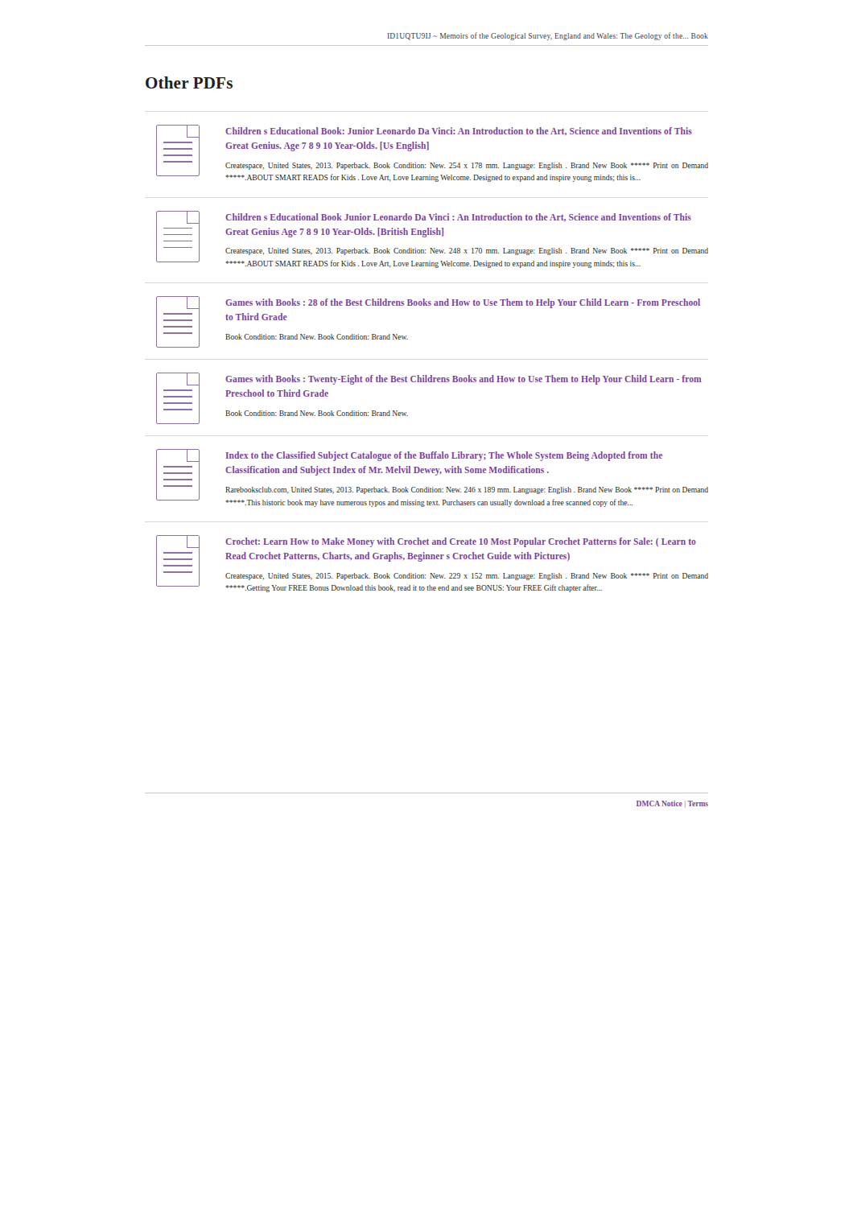ID1UQTU9IJ ~ Memoirs of the Geological Survey, England and Wales: The Geology of the... Book
Other PDFs
Children s Educational Book: Junior Leonardo Da Vinci: An Introduction to the Art, Science and Inventions of This Great Genius. Age 7 8 9 10 Year-Olds. [Us English]
Createspace, United States, 2013. Paperback. Book Condition: New. 254 x 178 mm. Language: English . Brand New Book ***** Print on Demand *****.ABOUT SMART READS for Kids . Love Art, Love Learning Welcome. Designed to expand and inspire young minds; this is...
Children s Educational Book Junior Leonardo Da Vinci : An Introduction to the Art, Science and Inventions of This Great Genius Age 7 8 9 10 Year-Olds. [British English]
Createspace, United States, 2013. Paperback. Book Condition: New. 248 x 170 mm. Language: English . Brand New Book ***** Print on Demand *****.ABOUT SMART READS for Kids . Love Art, Love Learning Welcome. Designed to expand and inspire young minds; this is...
Games with Books : 28 of the Best Childrens Books and How to Use Them to Help Your Child Learn - From Preschool to Third Grade
Book Condition: Brand New. Book Condition: Brand New.
Games with Books : Twenty-Eight of the Best Childrens Books and How to Use Them to Help Your Child Learn - from Preschool to Third Grade
Book Condition: Brand New. Book Condition: Brand New.
Index to the Classified Subject Catalogue of the Buffalo Library; The Whole System Being Adopted from the Classification and Subject Index of Mr. Melvil Dewey, with Some Modifications .
Rarebooksclub.com, United States, 2013. Paperback. Book Condition: New. 246 x 189 mm. Language: English . Brand New Book ***** Print on Demand *****.This historic book may have numerous typos and missing text. Purchasers can usually download a free scanned copy of the...
Crochet: Learn How to Make Money with Crochet and Create 10 Most Popular Crochet Patterns for Sale: ( Learn to Read Crochet Patterns, Charts, and Graphs, Beginner s Crochet Guide with Pictures)
Createspace, United States, 2015. Paperback. Book Condition: New. 229 x 152 mm. Language: English . Brand New Book ***** Print on Demand *****.Getting Your FREE Bonus Download this book, read it to the end and see BONUS: Your FREE Gift chapter after...
DMCA Notice | Terms